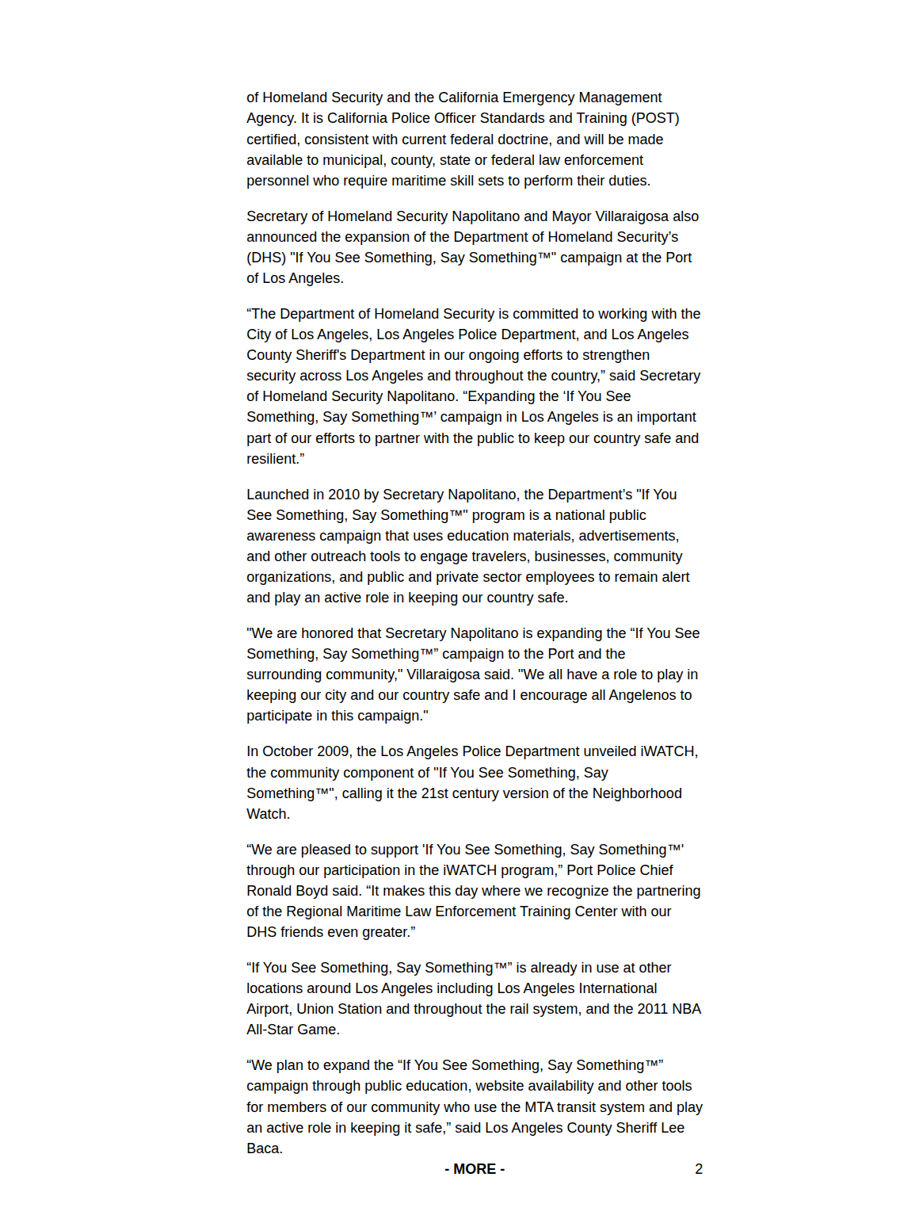of Homeland Security and the California Emergency Management Agency. It is California Police Officer Standards and Training (POST) certified, consistent with current federal doctrine, and will be made available to municipal, county, state or federal law enforcement personnel who require maritime skill sets to perform their duties.
Secretary of Homeland Security Napolitano and Mayor Villaraigosa also announced the expansion of the Department of Homeland Security’s (DHS) "If You See Something, Say Something™" campaign at the Port of Los Angeles.
“The Department of Homeland Security is committed to working with the City of Los Angeles, Los Angeles Police Department, and Los Angeles County Sheriff's Department in our ongoing efforts to strengthen security across Los Angeles and throughout the country,” said Secretary of Homeland Security Napolitano. “Expanding the ‘If You See Something, Say Something™’ campaign in Los Angeles is an important part of our efforts to partner with the public to keep our country safe and resilient.”
Launched in 2010 by Secretary Napolitano, the Department’s "If You See Something, Say Something™" program is a national public awareness campaign that uses education materials, advertisements, and other outreach tools to engage travelers, businesses, community organizations, and public and private sector employees to remain alert and play an active role in keeping our country safe.
"We are honored that Secretary Napolitano is expanding the “If You See Something, Say Something™” campaign to the Port and the surrounding community," Villaraigosa said. "We all have a role to play in keeping our city and our country safe and I encourage all Angelenos to participate in this campaign."
In October 2009, the Los Angeles Police Department unveiled iWATCH, the community component of "If You See Something, Say Something™", calling it the 21st century version of the Neighborhood Watch.
“We are pleased to support 'If You See Something, Say Something™' through our participation in the iWATCH program,” Port Police Chief Ronald Boyd said. “It makes this day where we recognize the partnering of the Regional Maritime Law Enforcement Training Center with our DHS friends even greater.”
“If You See Something, Say Something™” is already in use at other locations around Los Angeles including Los Angeles International Airport, Union Station and throughout the rail system, and the 2011 NBA All-Star Game.
“We plan to expand the “If You See Something, Say Something™” campaign through public education, website availability and other tools for members of our community who use the MTA transit system and play an active role in keeping it safe,” said Los Angeles County Sheriff Lee Baca.
- MORE - 2